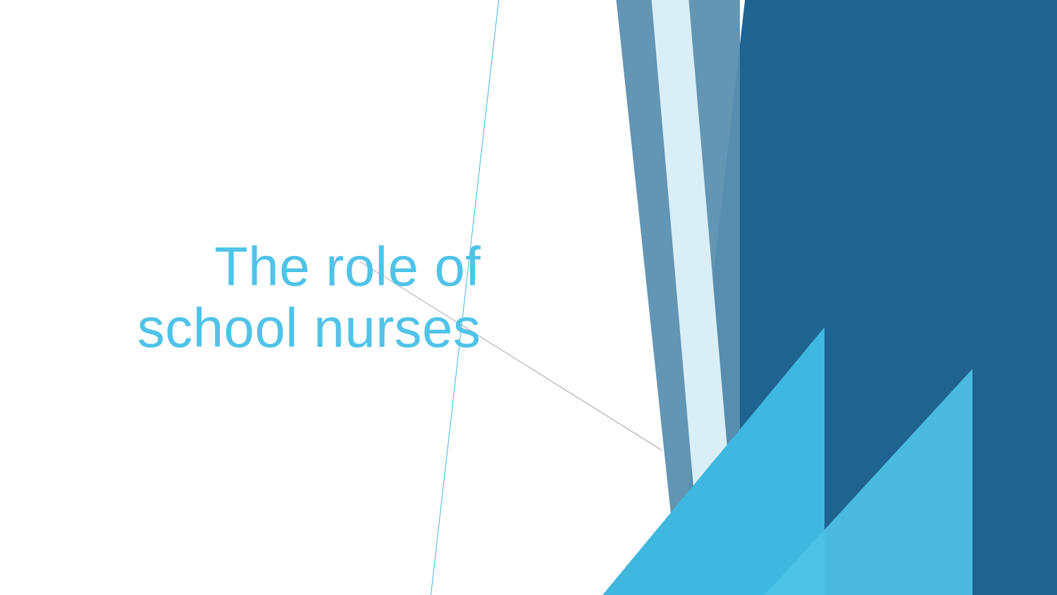The role of
school nurses